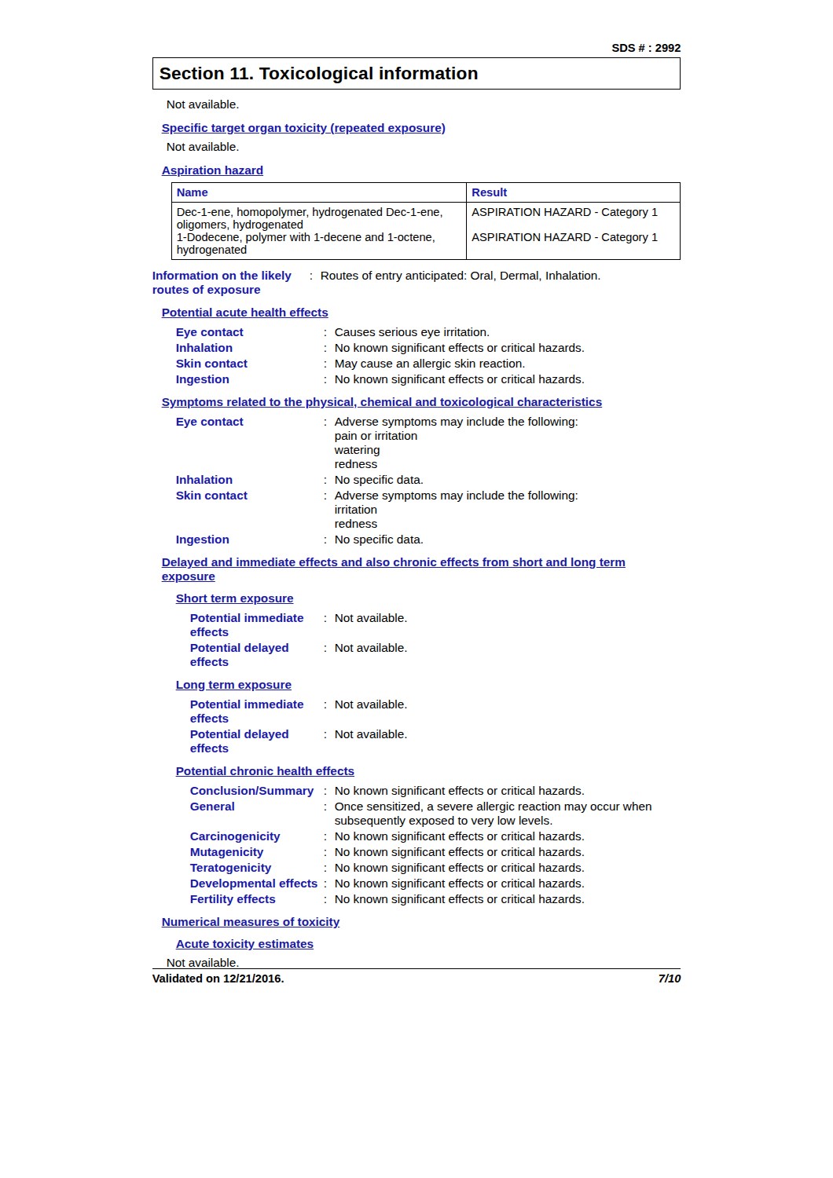SDS # : 2992
Section 11. Toxicological information
Not available.
Specific target organ toxicity (repeated exposure)
Not available.
Aspiration hazard
| Name | Result |
| --- | --- |
| Dec-1-ene, homopolymer, hydrogenated Dec-1-ene, oligomers, hydrogenated 1-Dodecene, polymer with 1-decene and 1-octene, hydrogenated | ASPIRATION HAZARD - Category 1 ASPIRATION HAZARD - Category 1 |
| Information on the likely routes of exposure | : | Routes of entry anticipated: Oral, Dermal, Inhalation. |
Potential acute health effects
| Eye contact | : | Causes serious eye irritation. |
| Inhalation | : | No known significant effects or critical hazards. |
| Skin contact | : | May cause an allergic skin reaction. |
| Ingestion | : | No known significant effects or critical hazards. |
Symptoms related to the physical, chemical and toxicological characteristics
| Eye contact | : | Adverse symptoms may include the following: pain or irritation watering redness |
| Inhalation | : | No specific data. |
| Skin contact | : | Adverse symptoms may include the following: irritation redness |
| Ingestion | : | No specific data. |
Delayed and immediate effects and also chronic effects from short and long term exposure
Short term exposure
| Potential immediate effects | : | Not available. |
| Potential delayed effects | : | Not available. |
Long term exposure
| Potential immediate effects | : | Not available. |
| Potential delayed effects | : | Not available. |
Potential chronic health effects
| Conclusion/Summary | : | No known significant effects or critical hazards. |
| General | : | Once sensitized, a severe allergic reaction may occur when subsequently exposed to very low levels. |
| Carcinogenicity | : | No known significant effects or critical hazards. |
| Mutagenicity | : | No known significant effects or critical hazards. |
| Teratogenicity | : | No known significant effects or critical hazards. |
| Developmental effects | : | No known significant effects or critical hazards. |
| Fertility effects | : | No known significant effects or critical hazards. |
Numerical measures of toxicity
Acute toxicity estimates
Not available.
Validated on 12/21/2016. 7/10